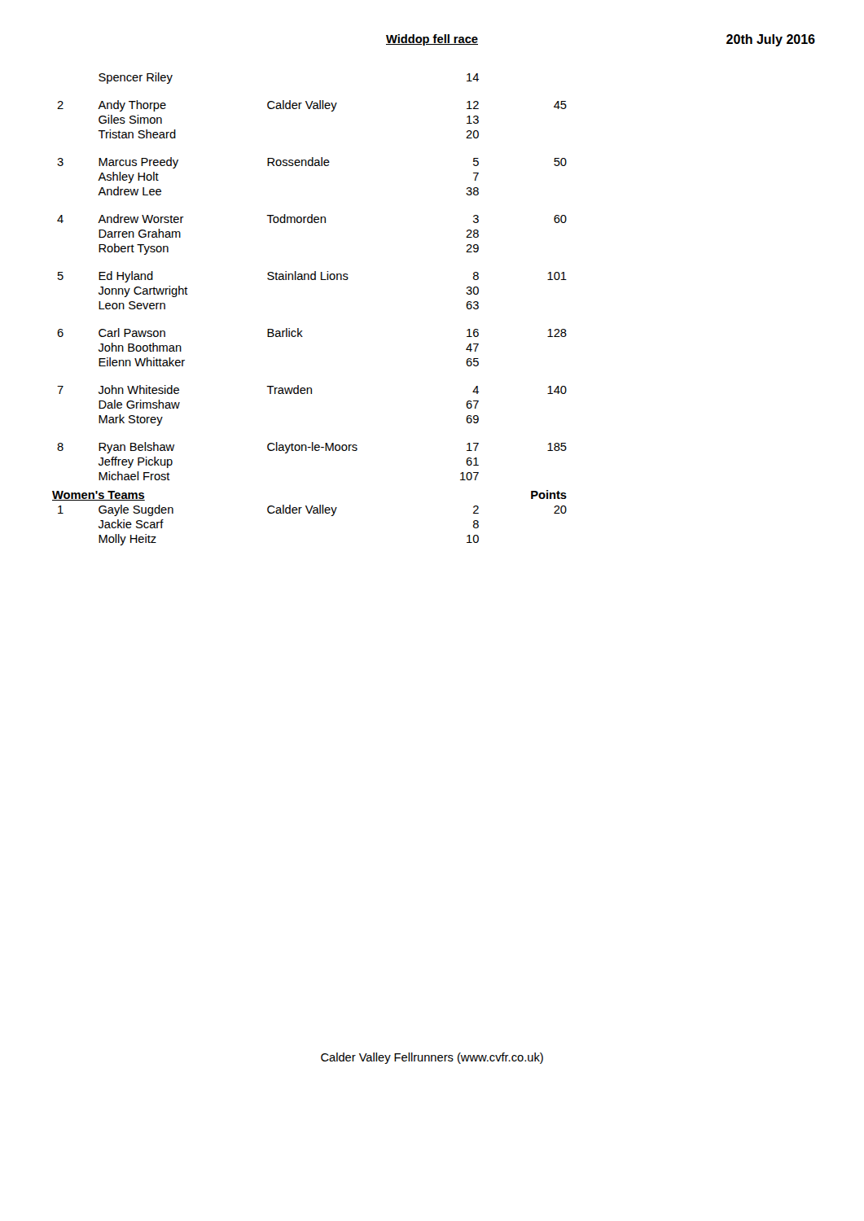Widdop fell race 20th July 2016
| | Spencer Riley | | 14 | |
| 2 | Andy Thorpe | Calder Valley | 12 | 45 |
| | Giles Simon | | 13 | |
| | Tristan Sheard | | 20 | |
| 3 | Marcus Preedy | Rossendale | 5 | 50 |
| | Ashley Holt | | 7 | |
| | Andrew Lee | | 38 | |
| 4 | Andrew Worster | Todmorden | 3 | 60 |
| | Darren Graham | | 28 | |
| | Robert Tyson | | 29 | |
| 5 | Ed Hyland | Stainland Lions | 8 | 101 |
| | Jonny Cartwright | | 30 | |
| | Leon Severn | | 63 | |
| 6 | Carl Pawson | Barlick | 16 | 128 |
| | John Boothman | | 47 | |
| | Eilenn Whittaker | | 65 | |
| 7 | John Whiteside | Trawden | 4 | 140 |
| | Dale Grimshaw | | 67 | |
| | Mark Storey | | 69 | |
| 8 | Ryan Belshaw | Clayton-le-Moors | 17 | 185 |
| | Jeffrey Pickup | | 61 | |
| | Michael Frost | | 107 | |
| Women's Teams | | Points |
| 1 | Gayle Sugden | Calder Valley | 2 | 20 |
| | Jackie Scarf | | 8 | |
| | Molly Heitz | | 10 | |
Calder Valley Fellrunners (www.cvfr.co.uk)